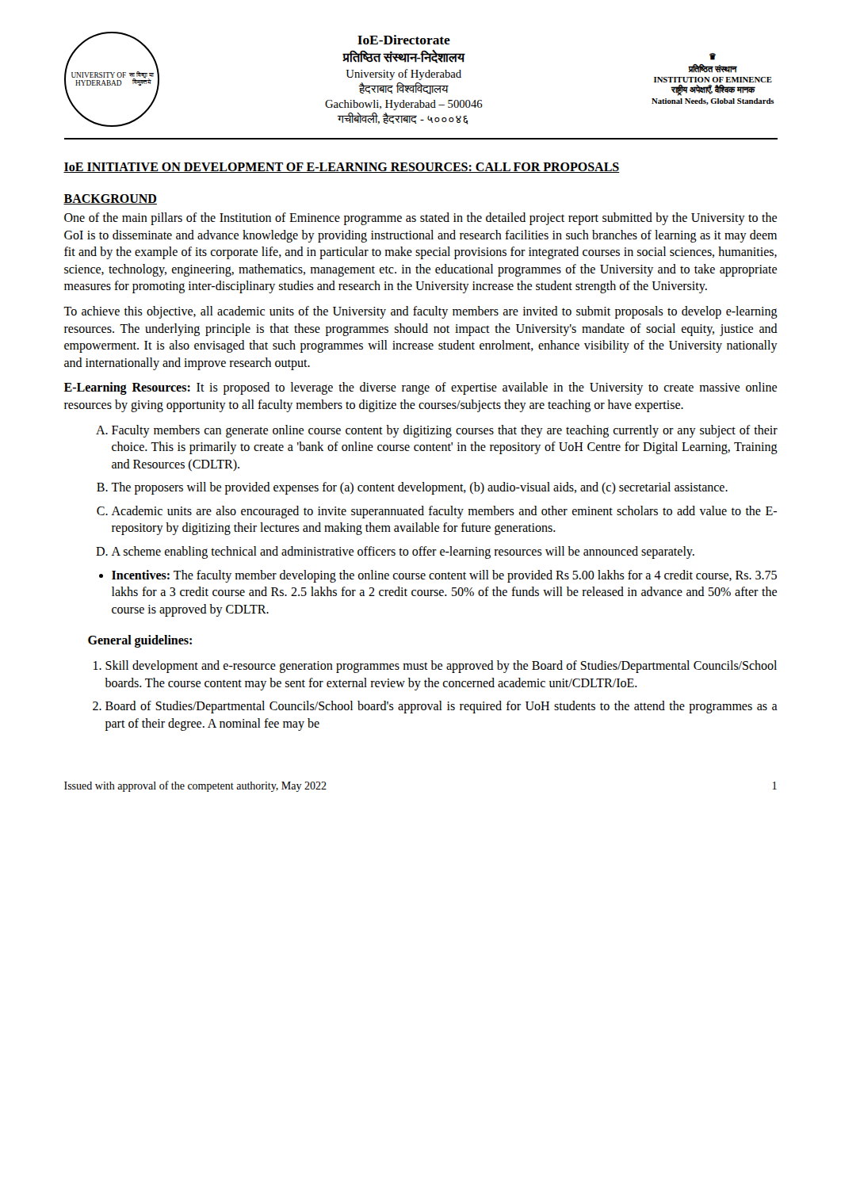UNIVERSITY OF HYDERABAD
सा विद्या या विमुक्तये
IoE-Directorate
प्रतिष्ठित संस्थान-निदेशालय
University of Hyderabad
हैदराबाद विश्वविद्यालय
Gachibowli, Hyderabad – 500046
गचीबोवली, हैदराबाद - ५०००४६
♛
प्रतिष्ठित संस्थान
INSTITUTION OF EMINENCE
राष्ट्रीय अपेक्षाएँ, वैश्विक मानक
National Needs, Global Standards
IoE INITIATIVE ON DEVELOPMENT OF E-LEARNING RESOURCES: CALL FOR PROPOSALS
BACKGROUND
One of the main pillars of the Institution of Eminence programme as stated in the detailed project report submitted by the University to the GoI is to disseminate and advance knowledge by providing instructional and research facilities in such branches of learning as it may deem fit and by the example of its corporate life, and in particular to make special provisions for integrated courses in social sciences, humanities, science, technology, engineering, mathematics, management etc. in the educational programmes of the University and to take appropriate measures for promoting inter-disciplinary studies and research in the University increase the student strength of the University.
To achieve this objective, all academic units of the University and faculty members are invited to submit proposals to develop e-learning resources. The underlying principle is that these programmes should not impact the University's mandate of social equity, justice and empowerment. It is also envisaged that such programmes will increase student enrolment, enhance visibility of the University nationally and internationally and improve research output.
E-Learning Resources: It is proposed to leverage the diverse range of expertise available in the University to create massive online resources by giving opportunity to all faculty members to digitize the courses/subjects they are teaching or have expertise.
Faculty members can generate online course content by digitizing courses that they are teaching currently or any subject of their choice. This is primarily to create a 'bank of online course content' in the repository of UoH Centre for Digital Learning, Training and Resources (CDLTR).
The proposers will be provided expenses for (a) content development, (b) audio-visual aids, and (c) secretarial assistance.
Academic units are also encouraged to invite superannuated faculty members and other eminent scholars to add value to the E-repository by digitizing their lectures and making them available for future generations.
A scheme enabling technical and administrative officers to offer e-learning resources will be announced separately.
Incentives: The faculty member developing the online course content will be provided Rs 5.00 lakhs for a 4 credit course, Rs. 3.75 lakhs for a 3 credit course and Rs. 2.5 lakhs for a 2 credit course. 50% of the funds will be released in advance and 50% after the course is approved by CDLTR.
General guidelines:
Skill development and e-resource generation programmes must be approved by the Board of Studies/Departmental Councils/School boards. The course content may be sent for external review by the concerned academic unit/CDLTR/IoE.
Board of Studies/Departmental Councils/School board's approval is required for UoH students to the attend the programmes as a part of their degree. A nominal fee may be
Issued with approval of the competent authority, May 2022
1